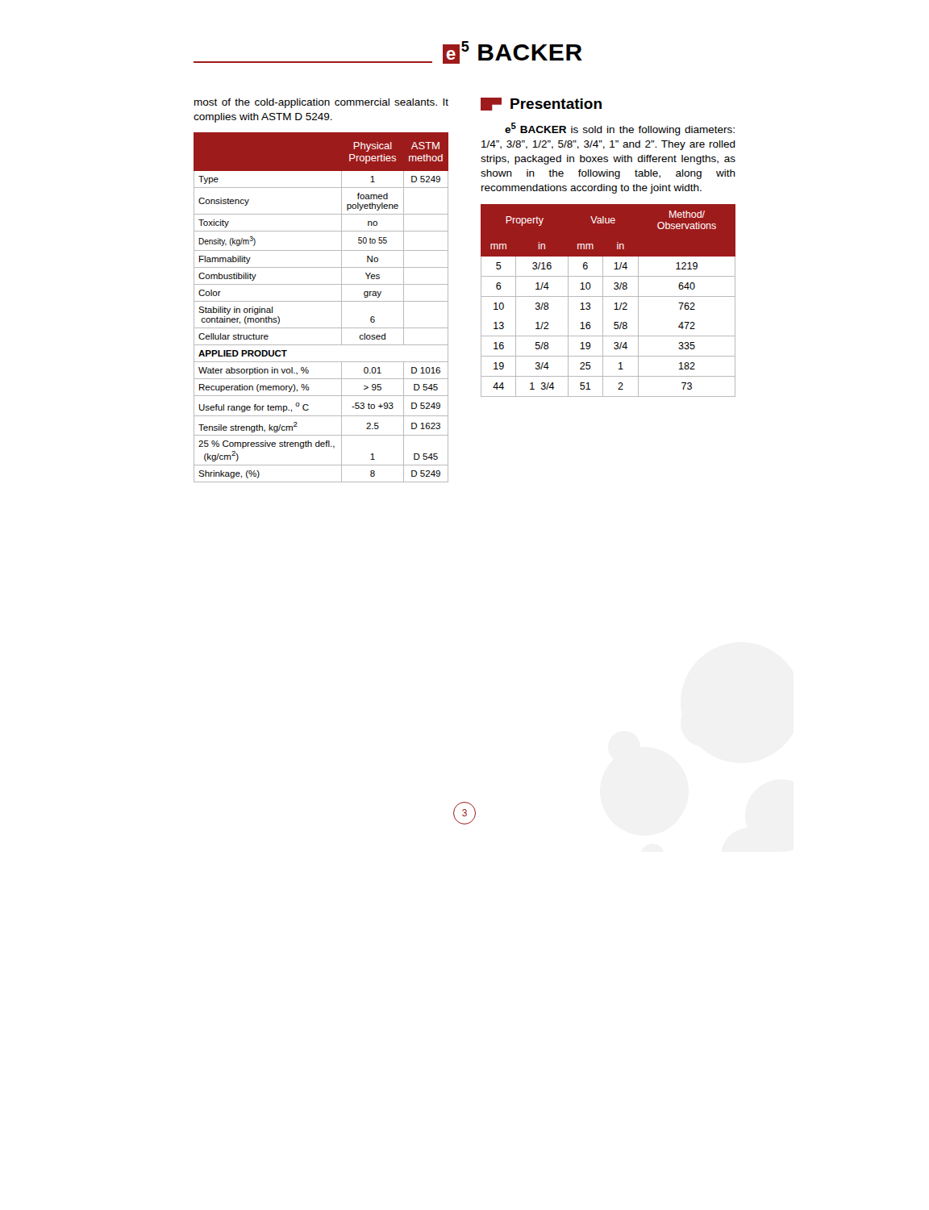e 5 BACKER
most of the cold-application commercial sealants. It complies with ASTM D 5249.
| | Physical Properties | ASTM method |
| --- | --- | --- |
| Type | 1 | D 5249 |
| Consistency | foamed polyethylene | |
| Toxicity | no | |
| Density, (kg/m 3 ) | 50 to 55 | |
| Flammability | No | |
| Combustibility | Yes | |
| Color | gray | |
| Stability in original container, (months) | 6 | |
| Cellular structure | closed | |
| APPLIED PRODUCT |
| Water absorption in vol., % | 0.01 | D 1016 |
| Recuperation (memory), % | > 95 | D 545 |
| Useful range for temp., o C | -53 to +93 | D 5249 |
| Tensile strength, kg/cm 2 | 2.5 | D 1623 |
| 25 % Compressive strength defl., (kg/cm 2 ) | 1 | D 545 |
| Shrinkage, (%) | 8 | D 5249 |
Presentation
e5 BACKER is sold in the following diameters: 1/4”, 3/8”, 1/2”, 5/8”, 3/4”, 1” and 2”. They are rolled strips, packaged in boxes with different lengths, as shown in the following table, along with recommendations according to the joint width.
| Property | Value | Method/ Observations |
| --- | --- | --- |
| mm | in | mm | in | |
| 5 | 3/16 | 6 | 1/4 | 1219 |
| 6 | 1/4 | 10 | 3/8 | 640 |
| 10 | 3/8 | 13 | 1/2 | 762 |
| 13 | 1/2 | 16 | 5/8 | 472 |
| 16 | 5/8 | 19 | 3/4 | 335 |
| 19 | 3/4 | 25 | 1 | 182 |
| 44 | 1 3/4 | 51 | 2 | 73 |
3